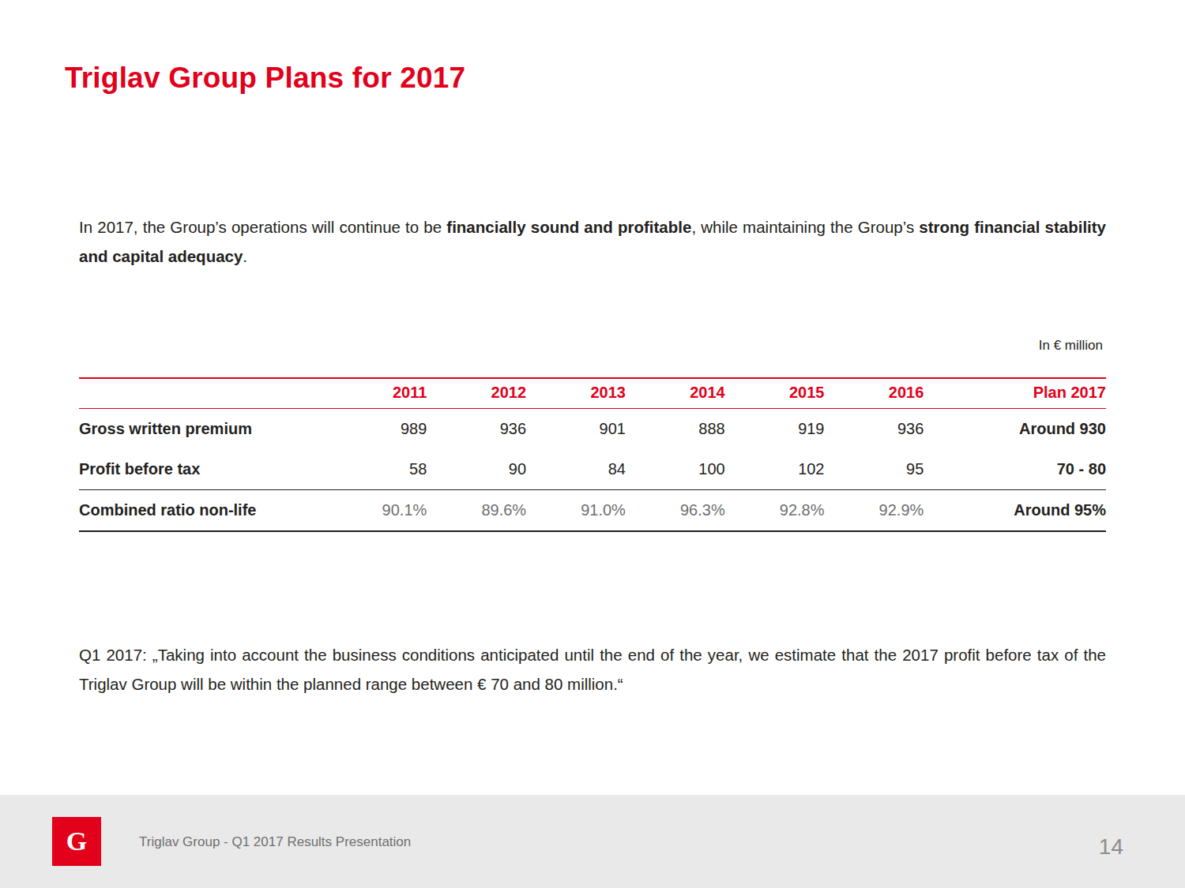Triglav Group Plans for 2017
In 2017, the Group’s operations will continue to be financially sound and profitable, while maintaining the Group’s strong financial stability and capital adequacy.
In € million
| | 2011 | 2012 | 2013 | 2014 | 2015 | 2016 | Plan 2017 |
| --- | --- | --- | --- | --- | --- | --- | --- |
| Gross written premium | 989 | 936 | 901 | 888 | 919 | 936 | Around 930 |
| Profit before tax | 58 | 90 | 84 | 100 | 102 | 95 | 70 - 80 |
| Combined ratio non-life | 90.1% | 89.6% | 91.0% | 96.3% | 92.8% | 92.9% | Around 95% |
Q1 2017: „Taking into account the business conditions anticipated until the end of the year, we estimate that the 2017 profit before tax of the Triglav Group will be within the planned range between € 70 and 80 million.“
G
Triglav Group - Q1 2017 Results Presentation
14